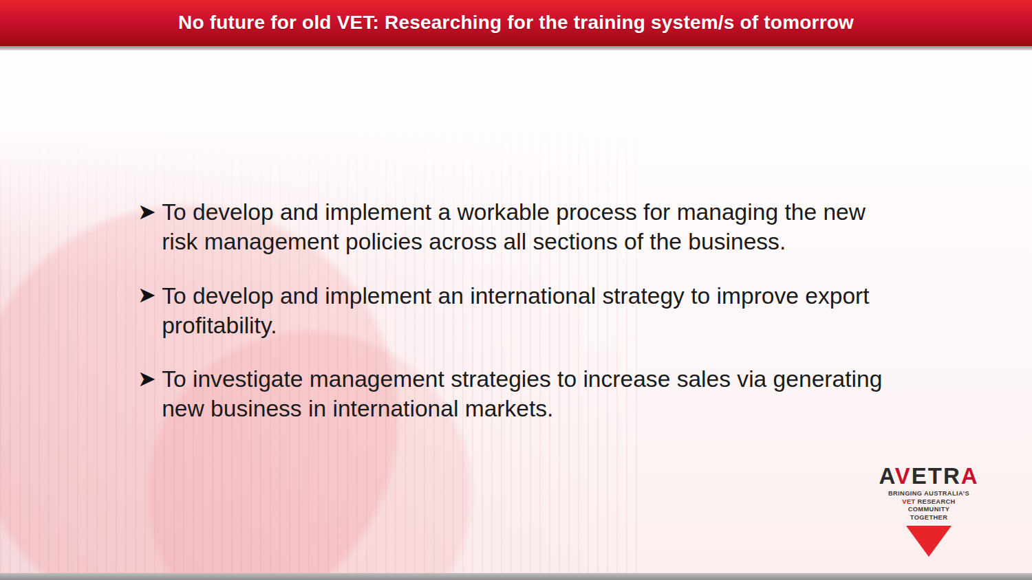No future for old VET: Researching for the training system/s of tomorrow
To develop and implement a workable process for managing the new risk management policies across all sections of the business.
To develop and implement an international strategy to improve export profitability.
To investigate management strategies to increase sales via generating new business in international markets.
AVETRA
Bringing Australia’s
VET Research
Community
Together